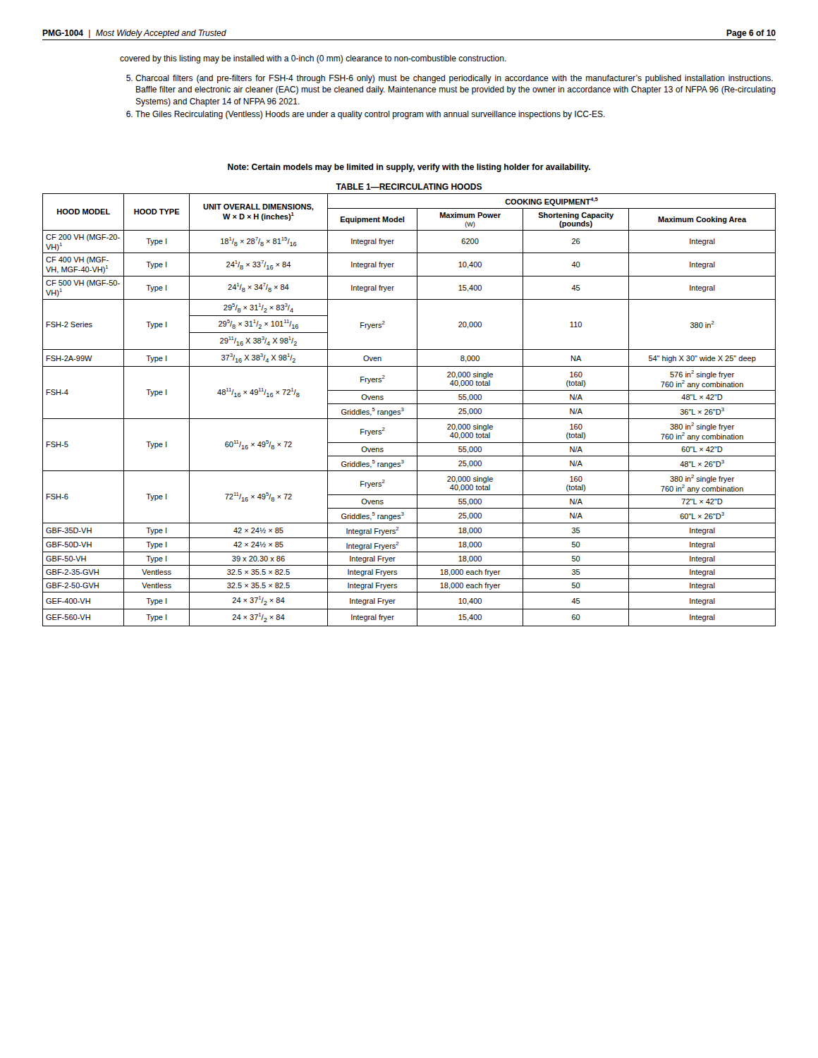PMG-1004 | Most Widely Accepted and Trusted
Page 6 of 10
covered by this listing may be installed with a 0-inch (0 mm) clearance to non-combustible construction.
Charcoal filters (and pre-filters for FSH-4 through FSH-6 only) must be changed periodically in accordance with the manufacturer’s published installation instructions. Baffle filter and electronic air cleaner (EAC) must be cleaned daily. Maintenance must be provided by the owner in accordance with Chapter 13 of NFPA 96 (Re-circulating Systems) and Chapter 14 of NFPA 96 2021.
The Giles Recirculating (Ventless) Hoods are under a quality control program with annual surveillance inspections by ICC-ES.
Note: Certain models may be limited in supply, verify with the listing holder for availability.
TABLE 1—RECIRCULATING HOODS
| HOOD MODEL | HOOD TYPE | UNIT OVERALL DIMENSIONS, W × D × H (inches) 1 | COOKING EQUIPMENT 4,5 |
| --- | --- | --- | --- |
| Equipment Model | Maximum Power (W) | Shortening Capacity (pounds) | Maximum Cooking Area |
| CF 200 VH (MGF-20-VH) 1 | Type I | 18 1 / 8 × 28 7 / 8 × 81 15 / 16 | Integral fryer | 6200 | 26 | Integral |
| CF 400 VH (MGF-VH, MGF-40-VH) 1 | Type I | 24 1 / 8 × 33 7 / 16 × 84 | Integral fryer | 10,400 | 40 | Integral |
| CF 500 VH (MGF-50-VH) 1 | Type I | 24 1 / 8 × 34 7 / 8 × 84 | Integral fryer | 15,400 | 45 | Integral |
| FSH-2 Series | Type I | 29 5 / 8 × 31 1 / 2 × 83 3 / 4 | Fryers 2 | 20,000 | 110 | 380 in 2 |
| 29 5 / 8 × 31 1 / 2 × 101 11 / 16 |
| 29 11 / 16 X 38 3 / 4 X 98 1 / 2 |
| FSH-2A-99W | Type I | 37 3 / 16 X 38 3 / 4 X 98 1 / 2 | Oven | 8,000 | NA | 54" high X 30" wide X 25" deep |
| FSH-4 | Type I | 48 11 / 16 × 49 11 / 16 × 72 1 / 8 | Fryers 2 | 20,000 single 40,000 total | 160 (total) | 576 in 2 single fryer 760 in 2 any combination |
| Ovens | 55,000 | N/A | 48"L × 42"D |
| Griddles, 5 ranges 3 | 25,000 | N/A | 36"L × 26"D 3 |
| FSH-5 | Type I | 60 11 / 16 × 49 5 / 8 × 72 | Fryers 2 | 20,000 single 40,000 total | 160 (total) | 380 in 2 single fryer 760 in 2 any combination |
| Ovens | 55,000 | N/A | 60"L × 42"D |
| Griddles, 5 ranges 3 | 25,000 | N/A | 48"L × 26"D 3 |
| FSH-6 | Type I | 72 11 / 16 × 49 5 / 8 × 72 | Fryers 2 | 20,000 single 40,000 total | 160 (total) | 380 in 2 single fryer 760 in 2 any combination |
| Ovens | 55,000 | N/A | 72"L × 42"D |
| Griddles, 5 ranges 3 | 25,000 | N/A | 60"L × 26"D 3 |
| GBF-35D-VH | Type I | 42 × 24½ × 85 | Integral Fryers 2 | 18,000 | 35 | Integral |
| GBF-50D-VH | Type I | 42 × 24½ × 85 | Integral Fryers 2 | 18,000 | 50 | Integral |
| GBF-50-VH | Type I | 39 x 20.30 x 86 | Integral Fryer | 18,000 | 50 | Integral |
| GBF-2-35-GVH | Ventless | 32.5 × 35.5 × 82.5 | Integral Fryers | 18,000 each fryer | 35 | Integral |
| GBF-2-50-GVH | Ventless | 32.5 × 35.5 × 82.5 | Integral Fryers | 18,000 each fryer | 50 | Integral |
| GEF-400-VH | Type I | 24 × 37 1 / 2 × 84 | Integral Fryer | 10,400 | 45 | Integral |
| GEF-560-VH | Type I | 24 × 37 1 / 2 × 84 | Integral fryer | 15,400 | 60 | Integral |